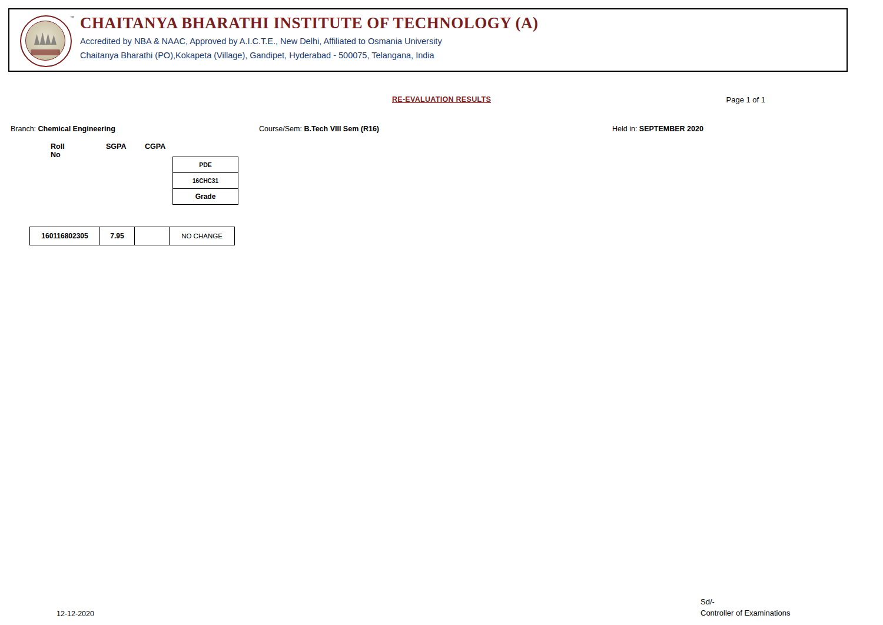™
CHAITANYA BHARATHI INSTITUTE OF TECHNOLOGY (A)
Accredited by NBA & NAAC, Approved by A.I.C.T.E., New Delhi, Affiliated to Osmania University
Chaitanya Bharathi (PO),Kokapeta (Village), Gandipet, Hyderabad - 500075, Telangana, India
RE-EVALUATION RESULTS
Page 1 of 1
Branch: Chemical Engineering
Course/Sem: B.Tech VIII Sem (R16)
Held in: SEPTEMBER 2020
Roll No
SGPA
CGPA
| PDE |
| 16CHC31 |
| Grade |
| 160116802305 | 7.95 | | NO CHANGE |
12-12-2020
Sd/-
Controller of Examinations